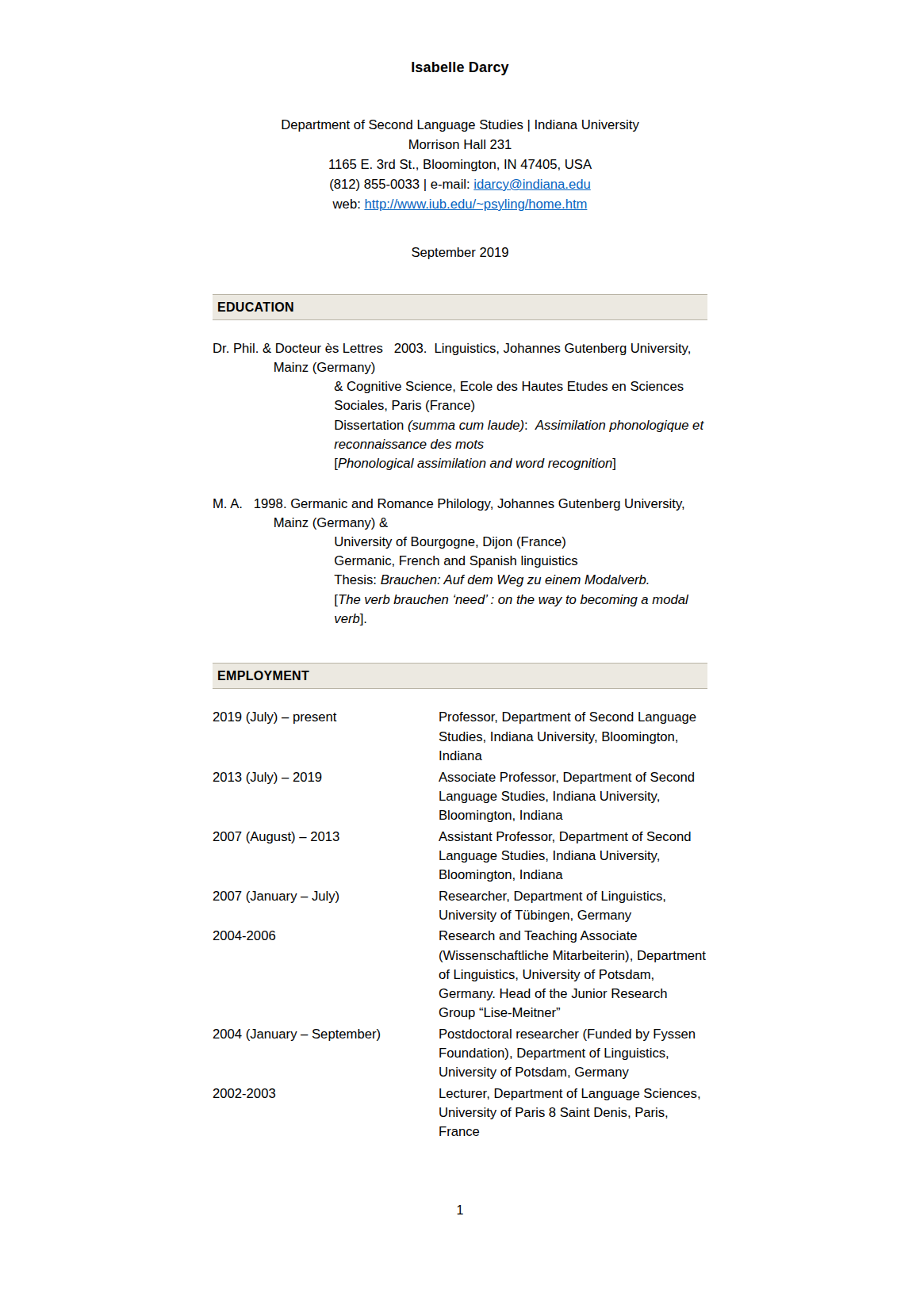Isabelle Darcy
Department of Second Language Studies | Indiana University
Morrison Hall 231
1165 E. 3rd St., Bloomington, IN 47405, USA
(812) 855-0033 | e-mail: idarcy@indiana.edu
web: http://www.iub.edu/~psyling/home.htm
September 2019
EDUCATION
Dr. Phil. & Docteur ès Lettres 2003. Linguistics, Johannes Gutenberg University, Mainz (Germany) & Cognitive Science, Ecole des Hautes Etudes en Sciences Sociales, Paris (France) Dissertation (summa cum laude): Assimilation phonologique et reconnaissance des mots [Phonological assimilation and word recognition]
M. A. 1998. Germanic and Romance Philology, Johannes Gutenberg University, Mainz (Germany) & University of Bourgogne, Dijon (France) Germanic, French and Spanish linguistics Thesis: Brauchen: Auf dem Weg zu einem Modalverb. [The verb brauchen ‘need’ : on the way to becoming a modal verb].
EMPLOYMENT
| 2019 (July) – present | Professor, Department of Second Language Studies, Indiana University, Bloomington, Indiana |
| 2013 (July) – 2019 | Associate Professor, Department of Second Language Studies, Indiana University, Bloomington, Indiana |
| 2007 (August) – 2013 | Assistant Professor, Department of Second Language Studies, Indiana University, Bloomington, Indiana |
| 2007 (January – July) | Researcher, Department of Linguistics, University of Tübingen, Germany |
| 2004-2006 | Research and Teaching Associate (Wissenschaftliche Mitarbeiterin), Department of Linguistics, University of Potsdam, Germany. Head of the Junior Research Group “Lise-Meitner” |
| 2004 (January – September) | Postdoctoral researcher (Funded by Fyssen Foundation), Department of Linguistics, University of Potsdam, Germany |
| 2002-2003 | Lecturer, Department of Language Sciences, University of Paris 8 Saint Denis, Paris, France |
1